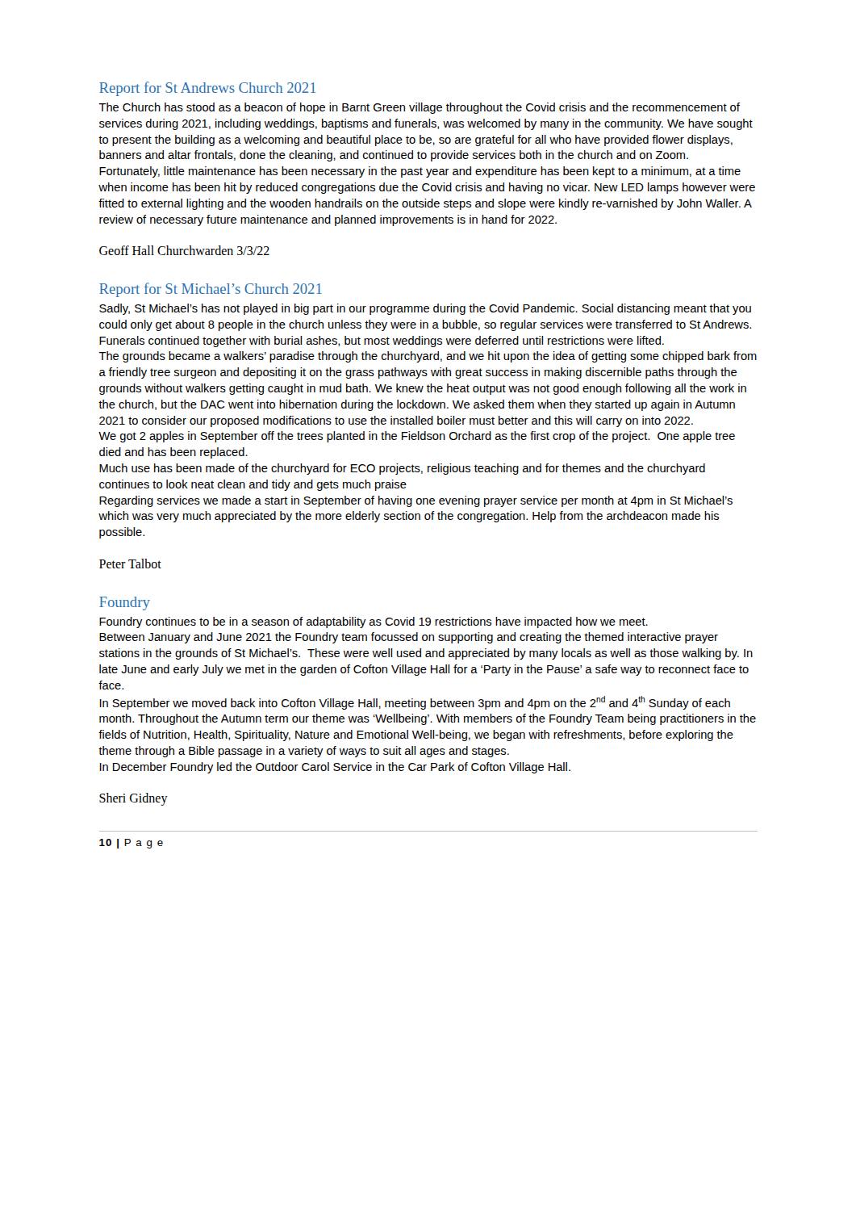Report for St Andrews Church 2021
The Church has stood as a beacon of hope in Barnt Green village throughout the Covid crisis and the recommencement of services during 2021, including weddings, baptisms and funerals, was welcomed by many in the community. We have sought to present the building as a welcoming and beautiful place to be, so are grateful for all who have provided flower displays, banners and altar frontals, done the cleaning, and continued to provide services both in the church and on Zoom.
Fortunately, little maintenance has been necessary in the past year and expenditure has been kept to a minimum, at a time when income has been hit by reduced congregations due the Covid crisis and having no vicar. New LED lamps however were fitted to external lighting and the wooden handrails on the outside steps and slope were kindly re-varnished by John Waller. A review of necessary future maintenance and planned improvements is in hand for 2022.
Geoff Hall Churchwarden 3/3/22
Report for St Michael’s Church 2021
Sadly, St Michael’s has not played in big part in our programme during the Covid Pandemic. Social distancing meant that you could only get about 8 people in the church unless they were in a bubble, so regular services were transferred to St Andrews. Funerals continued together with burial ashes, but most weddings were deferred until restrictions were lifted.
The grounds became a walkers’ paradise through the churchyard, and we hit upon the idea of getting some chipped bark from a friendly tree surgeon and depositing it on the grass pathways with great success in making discernible paths through the grounds without walkers getting caught in mud bath. We knew the heat output was not good enough following all the work in the church, but the DAC went into hibernation during the lockdown. We asked them when they started up again in Autumn 2021 to consider our proposed modifications to use the installed boiler must better and this will carry on into 2022.
We got 2 apples in September off the trees planted in the Fieldson Orchard as the first crop of the project. One apple tree died and has been replaced.
Much use has been made of the churchyard for ECO projects, religious teaching and for themes and the churchyard continues to look neat clean and tidy and gets much praise
Regarding services we made a start in September of having one evening prayer service per month at 4pm in St Michael’s which was very much appreciated by the more elderly section of the congregation. Help from the archdeacon made his possible.
Peter Talbot
Foundry
Foundry continues to be in a season of adaptability as Covid 19 restrictions have impacted how we meet.
Between January and June 2021 the Foundry team focussed on supporting and creating the themed interactive prayer stations in the grounds of St Michael’s. These were well used and appreciated by many locals as well as those walking by. In late June and early July we met in the garden of Cofton Village Hall for a ‘Party in the Pause’ a safe way to reconnect face to face.
In September we moved back into Cofton Village Hall, meeting between 3pm and 4pm on the 2nd and 4th Sunday of each month. Throughout the Autumn term our theme was ‘Wellbeing’. With members of the Foundry Team being practitioners in the fields of Nutrition, Health, Spirituality, Nature and Emotional Well-being, we began with refreshments, before exploring the theme through a Bible passage in a variety of ways to suit all ages and stages.
In December Foundry led the Outdoor Carol Service in the Car Park of Cofton Village Hall.
Sheri Gidney
10 | P a g e